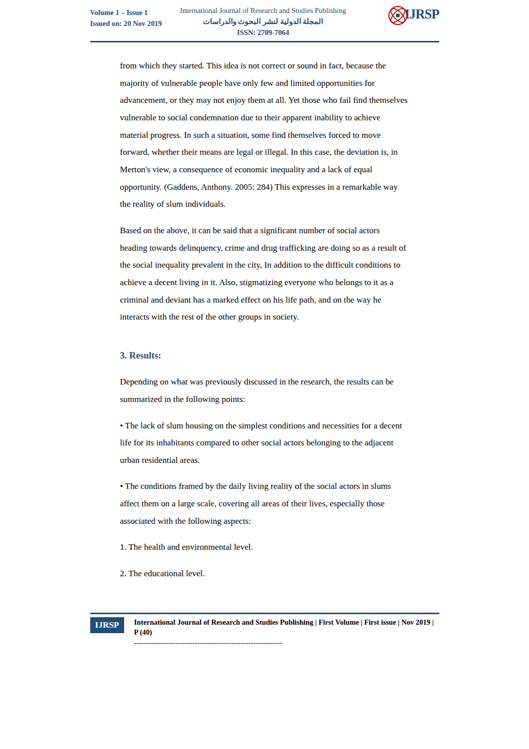Volume 1 – Issue 1
Issued on: 20 Nov 2019
International Journal of Research and Studies Publishing
المجلة الدولية لنشر البحوث والدراسات
ISSN: 2709-7064
IJRSP
from which they started. This idea is not correct or sound in fact, because the majority of vulnerable people have only few and limited opportunities for advancement, or they may not enjoy them at all. Yet those who fail find themselves vulnerable to social condemnation due to their apparent inability to achieve material progress. In such a situation, some find themselves forced to move forward, whether their means are legal or illegal. In this case, the deviation is, in Merton's view, a consequence of economic inequality and a lack of equal opportunity. (Gaddens, Anthony. 2005: 284) This expresses in a remarkable way the reality of slum individuals.
Based on the above, it can be said that a significant number of social actors heading towards delinquency, crime and drug trafficking are doing so as a result of the social inequality prevalent in the city, In addition to the difficult conditions to achieve a decent living in it. Also, stigmatizing everyone who belongs to it as a criminal and deviant has a marked effect on his life path, and on the way he interacts with the rest of the other groups in society.
3. Results:
Depending on what was previously discussed in the research, the results can be summarized in the following points:
• The lack of slum housing on the simplest conditions and necessities for a decent life for its inhabitants compared to other social actors belonging to the adjacent urban residential areas.
• The conditions framed by the daily living reality of the social actors in slums affect them on a large scale, covering all areas of their lives, especially those associated with the following aspects:
1. The health and environmental level.
2. The educational level.
IJRSP
International Journal of Research and Studies Publishing | First Volume | First issue | Nov 2019 | P (40)
-------------------------------------------------------------